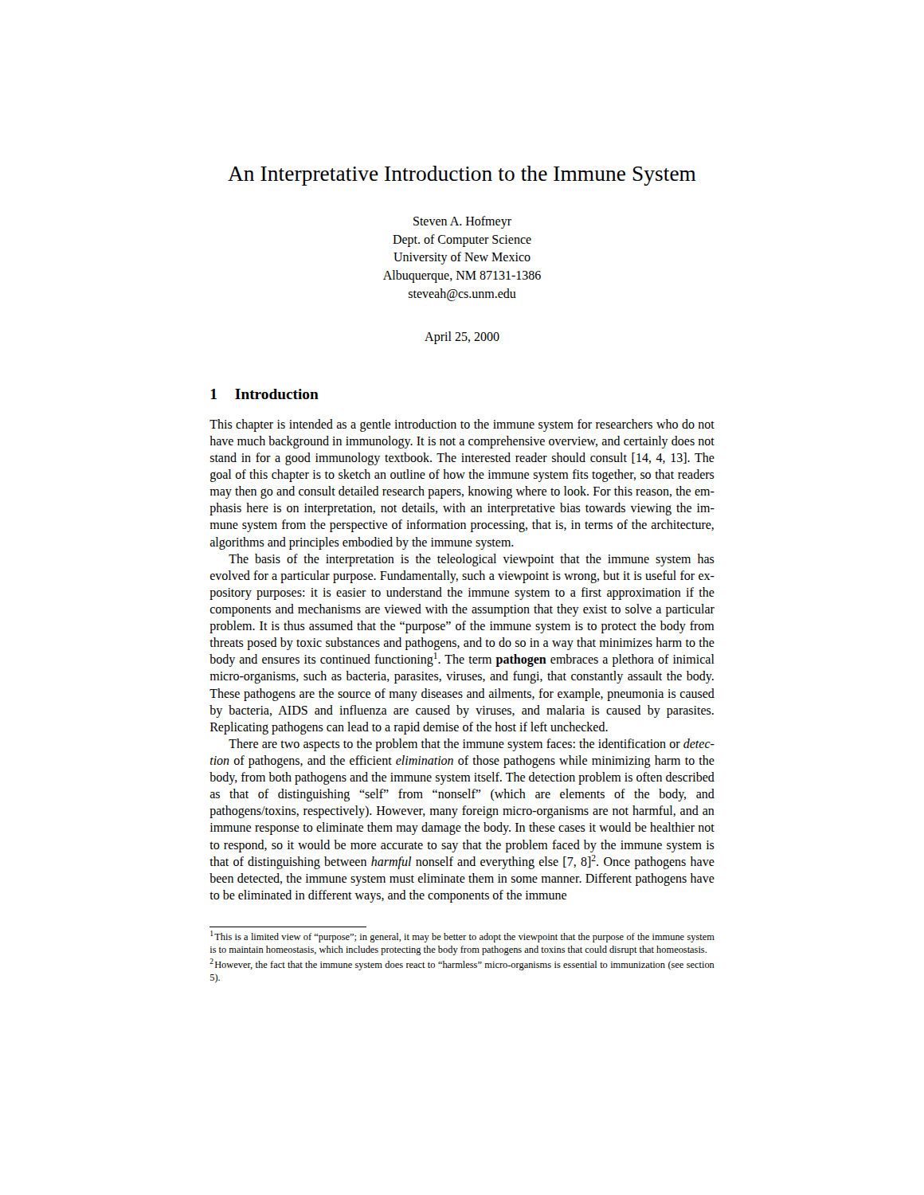An Interpretative Introduction to the Immune System
Steven A. Hofmeyr
Dept. of Computer Science
University of New Mexico
Albuquerque, NM 87131-1386
steveah@cs.unm.edu
April 25, 2000
1 Introduction
This chapter is intended as a gentle introduction to the immune system for researchers who do not have much background in immunology. It is not a comprehensive overview, and certainly does not stand in for a good immunology textbook. The interested reader should consult [14, 4, 13]. The goal of this chapter is to sketch an outline of how the immune system fits together, so that readers may then go and consult detailed research papers, knowing where to look. For this reason, the emphasis here is on interpretation, not details, with an interpretative bias towards viewing the immune system from the perspective of information processing, that is, in terms of the architecture, algorithms and principles embodied by the immune system.
The basis of the interpretation is the teleological viewpoint that the immune system has evolved for a particular purpose. Fundamentally, such a viewpoint is wrong, but it is useful for expository purposes: it is easier to understand the immune system to a first approximation if the components and mechanisms are viewed with the assumption that they exist to solve a particular problem. It is thus assumed that the “purpose” of the immune system is to protect the body from threats posed by toxic substances and pathogens, and to do so in a way that minimizes harm to the body and ensures its continued functioning1. The term pathogen embraces a plethora of inimical micro-organisms, such as bacteria, parasites, viruses, and fungi, that constantly assault the body. These pathogens are the source of many diseases and ailments, for example, pneumonia is caused by bacteria, AIDS and influenza are caused by viruses, and malaria is caused by parasites. Replicating pathogens can lead to a rapid demise of the host if left unchecked.
There are two aspects to the problem that the immune system faces: the identification or detection of pathogens, and the efficient elimination of those pathogens while minimizing harm to the body, from both pathogens and the immune system itself. The detection problem is often described as that of distinguishing “self” from “nonself” (which are elements of the body, and pathogens/toxins, respectively). However, many foreign micro-organisms are not harmful, and an immune response to eliminate them may damage the body. In these cases it would be healthier not to respond, so it would be more accurate to say that the problem faced by the immune system is that of distinguishing between harmful nonself and everything else [7, 8]2. Once pathogens have been detected, the immune system must eliminate them in some manner. Different pathogens have to be eliminated in different ways, and the components of the immune
1 This is a limited view of “purpose”; in general, it may be better to adopt the viewpoint that the purpose of the immune system is to maintain homeostasis, which includes protecting the body from pathogens and toxins that could disrupt that homeostasis.
2 However, the fact that the immune system does react to “harmless” micro-organisms is essential to immunization (see section 5).